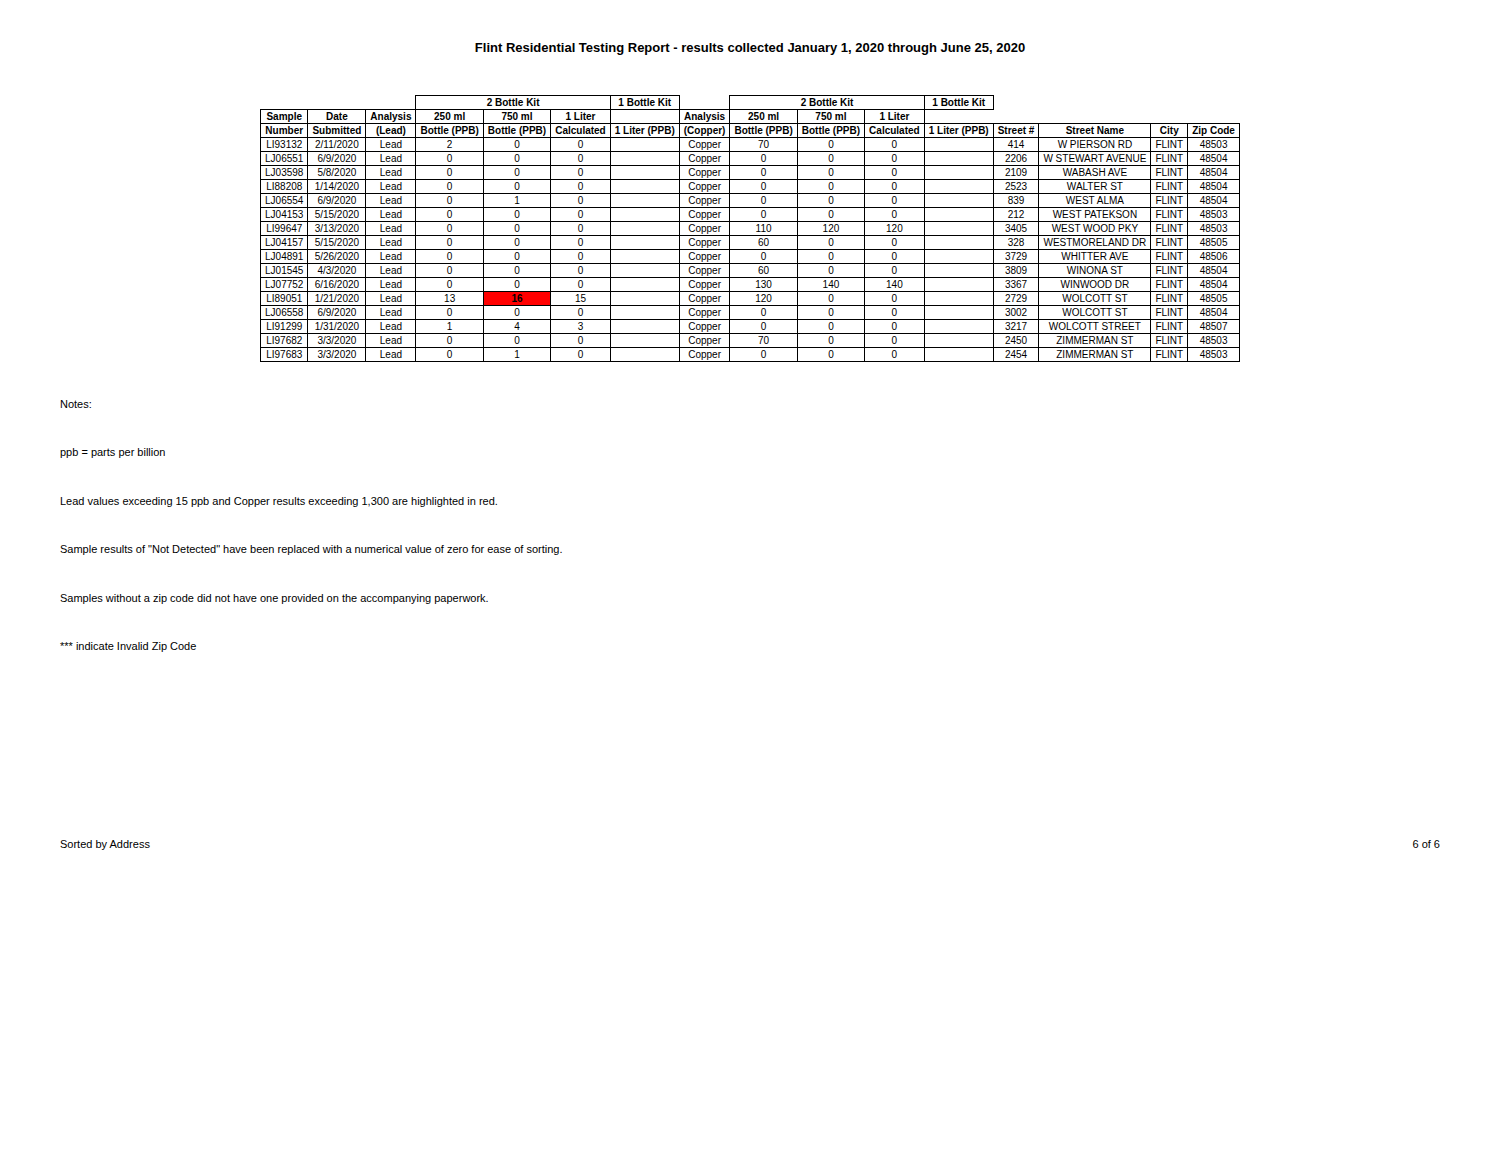Flint Residential Testing Report - results collected January 1, 2020 through June 25, 2020
| | | | 2 Bottle Kit | 1 Bottle Kit | | 2 Bottle Kit | 1 Bottle Kit | | | | |
| --- | --- | --- | --- | --- | --- | --- | --- | --- | --- | --- | --- |
| Sample | Date | Analysis | 250 ml | 750 ml | 1 Liter | | Analysis | 250 ml | 750 ml | 1 Liter | | | | | |
| Number | Submitted | (Lead) | Bottle (PPB) | Bottle (PPB) | Calculated | 1 Liter (PPB) | (Copper) | Bottle (PPB) | Bottle (PPB) | Calculated | 1 Liter (PPB) | Street # | Street Name | City | Zip Code |
| LI93132 | 2/11/2020 | Lead | 2 | 0 | 0 | | Copper | 70 | 0 | 0 | | 414 | W PIERSON RD | FLINT | 48503 |
| LJ06551 | 6/9/2020 | Lead | 0 | 0 | 0 | | Copper | 0 | 0 | 0 | | 2206 | W STEWART AVENUE | FLINT | 48504 |
| LJ03598 | 5/8/2020 | Lead | 0 | 0 | 0 | | Copper | 0 | 0 | 0 | | 2109 | WABASH AVE | FLINT | 48504 |
| LI88208 | 1/14/2020 | Lead | 0 | 0 | 0 | | Copper | 0 | 0 | 0 | | 2523 | WALTER ST | FLINT | 48504 |
| LJ06554 | 6/9/2020 | Lead | 0 | 1 | 0 | | Copper | 0 | 0 | 0 | | 839 | WEST ALMA | FLINT | 48504 |
| LJ04153 | 5/15/2020 | Lead | 0 | 0 | 0 | | Copper | 0 | 0 | 0 | | 212 | WEST PATEKSON | FLINT | 48503 |
| LI99647 | 3/13/2020 | Lead | 0 | 0 | 0 | | Copper | 110 | 120 | 120 | | 3405 | WEST WOOD PKY | FLINT | 48503 |
| LJ04157 | 5/15/2020 | Lead | 0 | 0 | 0 | | Copper | 60 | 0 | 0 | | 328 | WESTMORELAND DR | FLINT | 48505 |
| LJ04891 | 5/26/2020 | Lead | 0 | 0 | 0 | | Copper | 0 | 0 | 0 | | 3729 | WHITTER AVE | FLINT | 48506 |
| LJ01545 | 4/3/2020 | Lead | 0 | 0 | 0 | | Copper | 60 | 0 | 0 | | 3809 | WINONA ST | FLINT | 48504 |
| LJ07752 | 6/16/2020 | Lead | 0 | 0 | 0 | | Copper | 130 | 140 | 140 | | 3367 | WINWOOD DR | FLINT | 48504 |
| LI89051 | 1/21/2020 | Lead | 13 | 16 | 15 | | Copper | 120 | 0 | 0 | | 2729 | WOLCOTT ST | FLINT | 48505 |
| LJ06558 | 6/9/2020 | Lead | 0 | 0 | 0 | | Copper | 0 | 0 | 0 | | 3002 | WOLCOTT ST | FLINT | 48504 |
| LI91299 | 1/31/2020 | Lead | 1 | 4 | 3 | | Copper | 0 | 0 | 0 | | 3217 | WOLCOTT STREET | FLINT | 48507 |
| LI97682 | 3/3/2020 | Lead | 0 | 0 | 0 | | Copper | 70 | 0 | 0 | | 2450 | ZIMMERMAN ST | FLINT | 48503 |
| LI97683 | 3/3/2020 | Lead | 0 | 1 | 0 | | Copper | 0 | 0 | 0 | | 2454 | ZIMMERMAN ST | FLINT | 48503 |
Notes:
ppb = parts per billion
Lead values exceeding 15 ppb and Copper results exceeding 1,300 are highlighted in red.
Sample results of "Not Detected" have been replaced with a numerical value of zero for ease of sorting.
Samples without a zip code did not have one provided on the accompanying paperwork.
*** indicate Invalid Zip Code
Sorted by Address
6 of 6